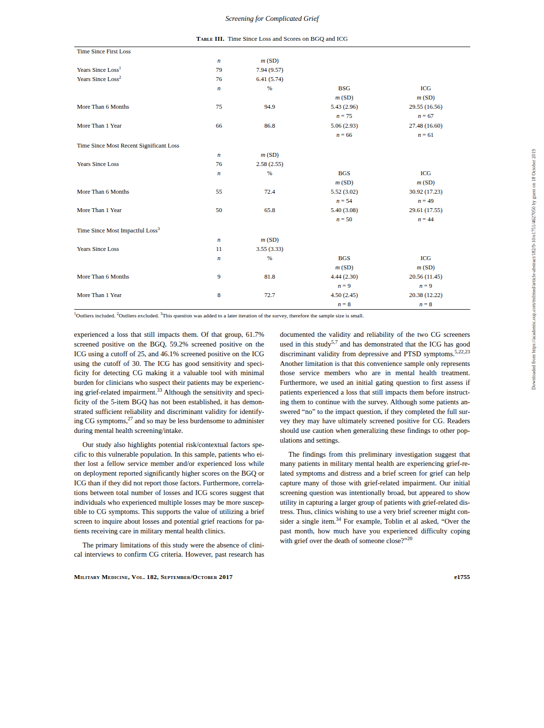Downloaded from https://academic.oup.com/milmed/article-abstract/182/9-10/e1751/4627050 by guest on 18 October 2019
Screening for Complicated Grief
Table III. Time Since Loss and Scores on BGQ and ICG
| Time Since First Loss |
| | n | m (SD) | | |
| Years Since Loss 1 | 79 | 7.94 (9.57) | | |
| Years Since Loss 2 | 76 | 6.41 (5.74) | | |
| | n | % | BSG | ICG |
| | | | m (SD) | m (SD) |
| More Than 6 Months | 75 | 94.9 | 5.43 (2.96) | 29.55 (16.56) |
| | | | n = 75 | n = 67 |
| More Than 1 Year | 66 | 86.8 | 5.06 (2.93) | 27.48 (16.60) |
| | | | n = 66 | n = 61 |
| Time Since Most Recent Significant Loss |
| | n | m (SD) | | |
| Years Since Loss | 76 | 2.58 (2.55) | | |
| | n | % | BGS | ICG |
| | | | m (SD) | m (SD) |
| More Than 6 Months | 55 | 72.4 | 5.52 (3.02) | 30.92 (17.23) |
| | | | n = 54 | n = 49 |
| More Than 1 Year | 50 | 65.8 | 5.40 (3.08) | 29.61 (17.55) |
| | | | n = 50 | n = 44 |
| Time Since Most Impactful Loss 3 |
| | n | m (SD) | | |
| Years Since Loss | 11 | 3.55 (3.33) | | |
| | n | % | BGS | ICG |
| | | | m (SD) | m (SD) |
| More Than 6 Months | 9 | 81.8 | 4.44 (2.30) | 20.56 (11.45) |
| | | | n = 9 | n = 9 |
| More Than 1 Year | 8 | 72.7 | 4.50 (2.45) | 20.38 (12.22) |
| | | | n = 8 | n = 8 |
1Outliers included. 2Outliers excluded. 3This question was added to a later iteration of the survey, therefore the sample size is small.
experienced a loss that still impacts them. Of that group, 61.7% screened positive on the BGQ, 59.2% screened positive on the ICG using a cutoff of 25, and 46.1% screened positive on the ICG using the cutoff of 30. The ICG has good sensitivity and specificity for detecting CG making it a valuable tool with minimal burden for clinicians who suspect their patients may be experiencing grief-related impairment.33 Although the sensitivity and specificity of the 5-item BGQ has not been established, it has demonstrated sufficient reliability and discriminant validity for identifying CG symptoms,27 and so may be less burdensome to administer during mental health screening/intake.
Our study also highlights potential risk/contextual factors specific to this vulnerable population. In this sample, patients who either lost a fellow service member and/or experienced loss while on deployment reported significantly higher scores on the BGQ or ICG than if they did not report those factors. Furthermore, correlations between total number of losses and ICG scores suggest that individuals who experienced multiple losses may be more susceptible to CG symptoms. This supports the value of utilizing a brief screen to inquire about losses and potential grief reactions for patients receiving care in military mental health clinics.
The primary limitations of this study were the absence of clinical interviews to confirm CG criteria. However, past research has documented the validity and reliability of the two CG screeners used in this study5,7 and has demonstrated that the ICG has good discriminant validity from depressive and PTSD symptoms.5,22,23 Another limitation is that this convenience sample only represents those service members who are in mental health treatment. Furthermore, we used an initial gating question to first assess if patients experienced a loss that still impacts them before instructing them to continue with the survey. Although some patients answered “no” to the impact question, if they completed the full survey they may have ultimately screened positive for CG. Readers should use caution when generalizing these findings to other populations and settings.
The findings from this preliminary investigation suggest that many patients in military mental health are experiencing grief-related symptoms and distress and a brief screen for grief can help capture many of those with grief-related impairment. Our initial screening question was intentionally broad, but appeared to show utility in capturing a larger group of patients with grief-related distress. Thus, clinics wishing to use a very brief screener might consider a single item.34 For example, Toblin et al asked, “Over the past month, how much have you experienced difficulty coping with grief over the death of someone close?”20
Military Medicine, Vol. 182, September/October 2017 e1755